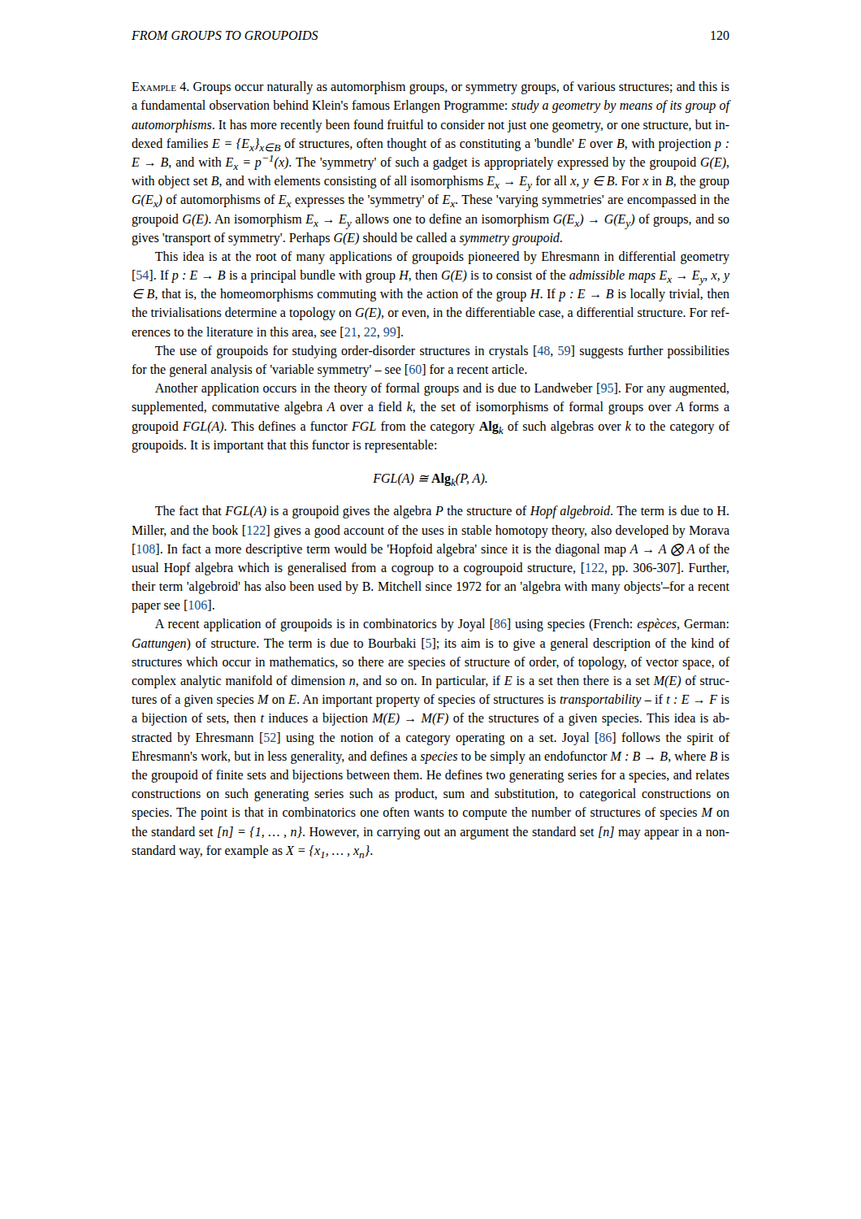FROM GROUPS TO GROUPOIDS 120
Example 4. Groups occur naturally as automorphism groups, or symmetry groups, of various structures; and this is a fundamental observation behind Klein's famous Erlangen Programme: study a geometry by means of its group of automorphisms. It has more recently been found fruitful to consider not just one geometry, or one structure, but indexed families E = {Ex}x∈B of structures, often thought of as constituting a 'bundle' E over B, with projection p : E → B, and with Ex = p−1(x). The 'symmetry' of such a gadget is appropriately expressed by the groupoid G(E), with object set B, and with elements consisting of all isomorphisms Ex → Ey for all x, y ∈ B. For x in B, the group G(Ex) of automorphisms of Ex expresses the 'symmetry' of Ex. These 'varying symmetries' are encompassed in the groupoid G(E). An isomorphism Ex → Ey allows one to define an isomorphism G(Ex) → G(Ey) of groups, and so gives 'transport of symmetry'. Perhaps G(E) should be called a symmetry groupoid.
This idea is at the root of many applications of groupoids pioneered by Ehresmann in differential geometry [54]. If p : E → B is a principal bundle with group H, then G(E) is to consist of the admissible maps Ex → Ey, x, y ∈ B, that is, the homeomorphisms commuting with the action of the group H. If p : E → B is locally trivial, then the trivialisations determine a topology on G(E), or even, in the differentiable case, a differential structure. For references to the literature in this area, see [21, 22, 99].
The use of groupoids for studying order-disorder structures in crystals [48, 59] suggests further possibilities for the general analysis of 'variable symmetry' – see [60] for a recent article.
Another application occurs in the theory of formal groups and is due to Landweber [95]. For any augmented, supplemented, commutative algebra A over a field k, the set of isomorphisms of formal groups over A forms a groupoid FGL(A). This defines a functor FGL from the category Algk of such algebras over k to the category of groupoids. It is important that this functor is representable:
FGL(A) ≅ Algk(P, A).
The fact that FGL(A) is a groupoid gives the algebra P the structure of Hopf algebroid. The term is due to H. Miller, and the book [122] gives a good account of the uses in stable homotopy theory, also developed by Morava [108]. In fact a more descriptive term would be 'Hopfoid algebra' since it is the diagonal map A → A ⨂ A of the usual Hopf algebra which is generalised from a cogroup to a cogroupoid structure, [122, pp. 306-307]. Further, their term 'algebroid' has also been used by B. Mitchell since 1972 for an 'algebra with many objects'–for a recent paper see [106].
A recent application of groupoids is in combinatorics by Joyal [86] using species (French: espèces, German: Gattungen) of structure. The term is due to Bourbaki [5]; its aim is to give a general description of the kind of structures which occur in mathematics, so there are species of structure of order, of topology, of vector space, of complex analytic manifold of dimension n, and so on. In particular, if E is a set then there is a set M(E) of structures of a given species M on E. An important property of species of structures is transportability – if t : E → F is a bijection of sets, then t induces a bijection M(E) → M(F) of the structures of a given species. This idea is abstracted by Ehresmann [52] using the notion of a category operating on a set. Joyal [86] follows the spirit of Ehresmann's work, but in less generality, and defines a species to be simply an endofunctor M : B → B, where B is the groupoid of finite sets and bijections between them. He defines two generating series for a species, and relates constructions on such generating series such as product, sum and substitution, to categorical constructions on species. The point is that in combinatorics one often wants to compute the number of structures of species M on the standard set [n] = {1, … , n}. However, in carrying out an argument the standard set [n] may appear in a non-standard way, for example as X = {x1, … , xn}.